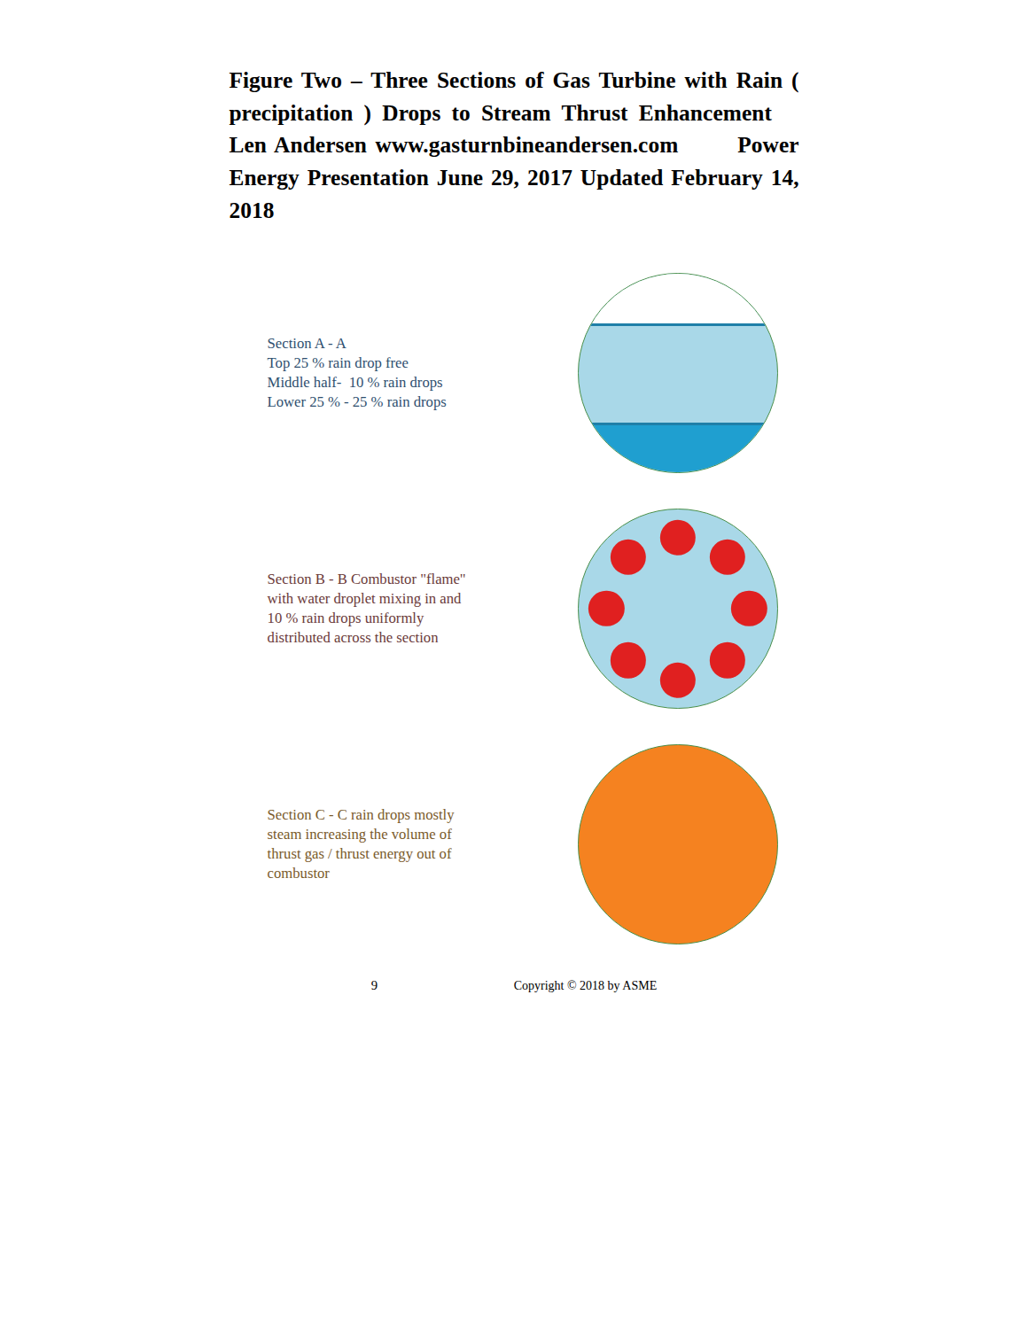Figure Two – Three Sections of Gas Turbine with Rain ( precipitation ) Drops to Stream Thrust Enhancement Len Andersen www.gasturnbineandersen.com Power Energy Presentation June 29, 2017 Updated February 14, 2018
Section A - A
Top 25 % rain drop free
Middle half- 10 % rain drops
Lower 25 % - 25 % rain drops
Section B - B Combustor "flame"
with water droplet mixing in and
10 % rain drops uniformly
distributed across the section
Section C - C rain drops mostly
steam increasing the volume of
thrust gas / thrust energy out of
combustor
9 Copyright © 2018 by ASME